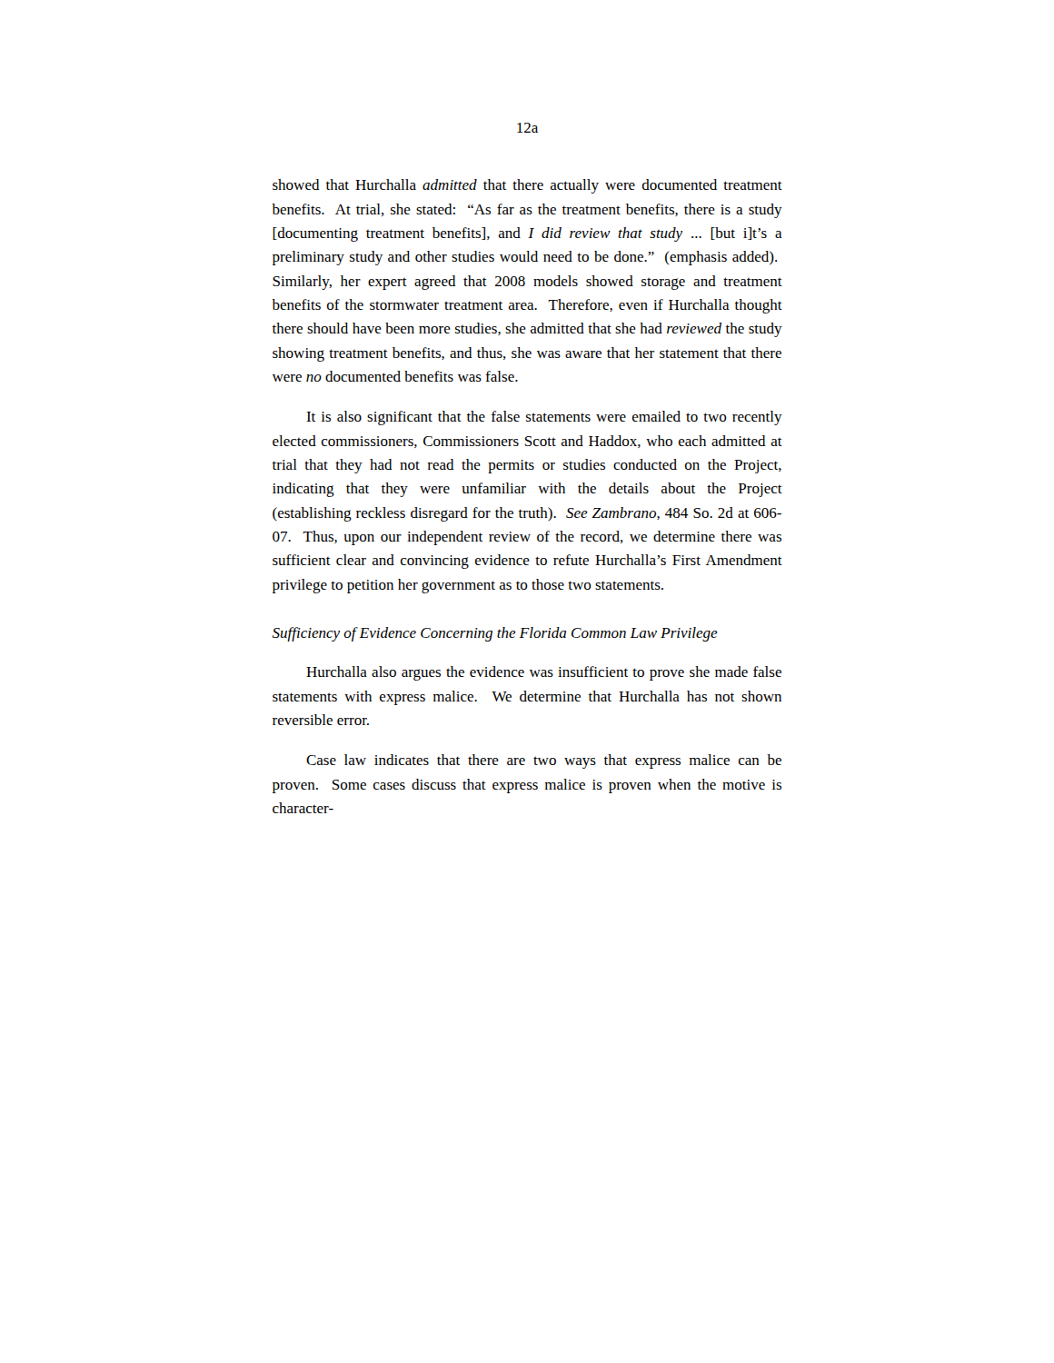12a
showed that Hurchalla admitted that there actually were documented treatment benefits. At trial, she stated: “As far as the treatment benefits, there is a study [documenting treatment benefits], and I did review that study ... [but i]t’s a preliminary study and other studies would need to be done.” (emphasis added). Similarly, her expert agreed that 2008 models showed storage and treatment benefits of the stormwater treatment area. Therefore, even if Hurchalla thought there should have been more studies, she admitted that she had reviewed the study showing treatment benefits, and thus, she was aware that her statement that there were no documented benefits was false.
It is also significant that the false statements were emailed to two recently elected commissioners, Commissioners Scott and Haddox, who each admitted at trial that they had not read the permits or studies conducted on the Project, indicating that they were unfamiliar with the details about the Project (establishing reckless disregard for the truth). See Zambrano, 484 So. 2d at 606-07. Thus, upon our independent review of the record, we determine there was sufficient clear and convincing evidence to refute Hurchalla’s First Amendment privilege to petition her government as to those two statements.
Sufficiency of Evidence Concerning the Florida Common Law Privilege
Hurchalla also argues the evidence was insufficient to prove she made false statements with express malice. We determine that Hurchalla has not shown reversible error.
Case law indicates that there are two ways that express malice can be proven. Some cases discuss that express malice is proven when the motive is character-